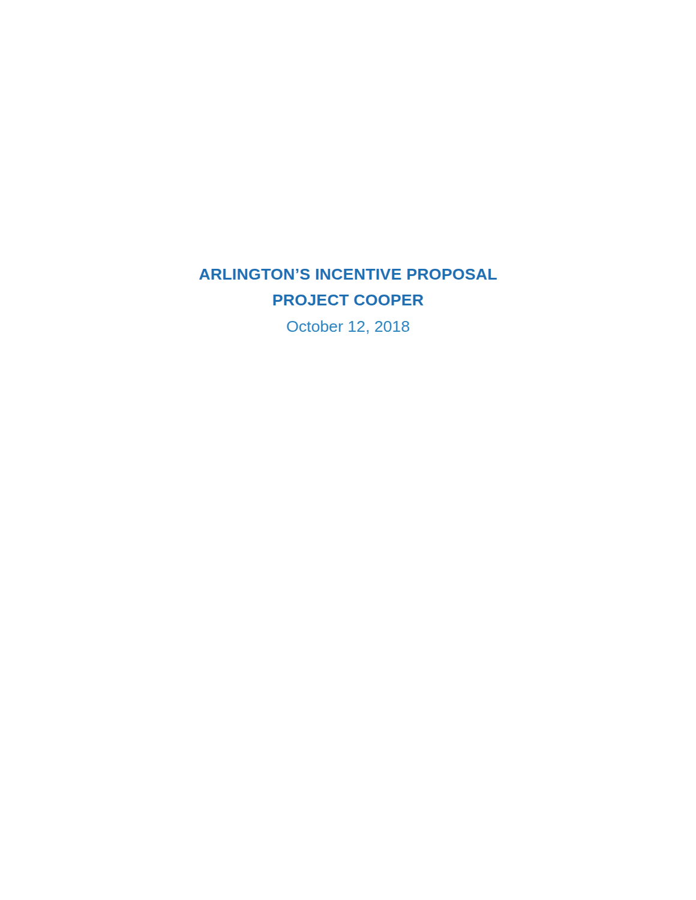ARLINGTON’S INCENTIVE PROPOSAL
PROJECT COOPER
October 12, 2018